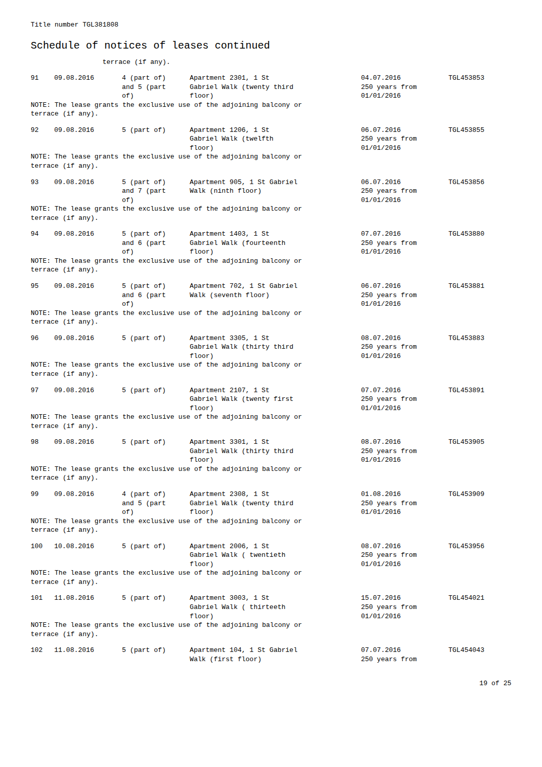Title number TGL381808
Schedule of notices of leases continued
terrace (if any).
| 91 | 09.08.2016 | 4 (part of) and 5 (part of) | Apartment 2301, 1 St Gabriel Walk (twenty third floor) | 04.07.2016 250 years from 01/01/2016 | TGL453853 |
NOTE: The lease grants the exclusive use of the adjoining balcony or terrace (if any).
| 92 | 09.08.2016 | 5 (part of) | Apartment 1206, 1 St Gabriel Walk (twelfth floor) | 06.07.2016 250 years from 01/01/2016 | TGL453855 |
NOTE: The lease grants the exclusive use of the adjoining balcony or terrace (if any).
| 93 | 09.08.2016 | 5 (part of) and 7 (part of) | Apartment 905, 1 St Gabriel Walk (ninth floor) | 06.07.2016 250 years from 01/01/2016 | TGL453856 |
NOTE: The lease grants the exclusive use of the adjoining balcony or terrace (if any).
| 94 | 09.08.2016 | 5 (part of) and 6 (part of) | Apartment 1403, 1 St Gabriel Walk (fourteenth floor) | 07.07.2016 250 years from 01/01/2016 | TGL453880 |
NOTE: The lease grants the exclusive use of the adjoining balcony or terrace (if any).
| 95 | 09.08.2016 | 5 (part of) and 6 (part of) | Apartment 702, 1 St Gabriel Walk (seventh floor) | 06.07.2016 250 years from 01/01/2016 | TGL453881 |
NOTE: The lease grants the exclusive use of the adjoining balcony or terrace (if any).
| 96 | 09.08.2016 | 5 (part of) | Apartment 3305, 1 St Gabriel Walk (thirty third floor) | 08.07.2016 250 years from 01/01/2016 | TGL453883 |
NOTE: The lease grants the exclusive use of the adjoining balcony or terrace (if any).
| 97 | 09.08.2016 | 5 (part of) | Apartment 2107, 1 St Gabriel Walk (twenty first floor) | 07.07.2016 250 years from 01/01/2016 | TGL453891 |
NOTE: The lease grants the exclusive use of the adjoining balcony or terrace (if any).
| 98 | 09.08.2016 | 5 (part of) | Apartment 3301, 1 St Gabriel Walk (thirty third floor) | 08.07.2016 250 years from 01/01/2016 | TGL453905 |
NOTE: The lease grants the exclusive use of the adjoining balcony or terrace (if any).
| 99 | 09.08.2016 | 4 (part of) and 5 (part of) | Apartment 2308, 1 St Gabriel Walk (twenty third floor) | 01.08.2016 250 years from 01/01/2016 | TGL453909 |
NOTE: The lease grants the exclusive use of the adjoining balcony or terrace (if any).
| 100 | 10.08.2016 | 5 (part of) | Apartment 2006, 1 St Gabriel Walk ( twentieth floor) | 08.07.2016 250 years from 01/01/2016 | TGL453956 |
NOTE: The lease grants the exclusive use of the adjoining balcony or terrace (if any).
| 101 | 11.08.2016 | 5 (part of) | Apartment 3003, 1 St Gabriel Walk ( thirteeth floor) | 15.07.2016 250 years from 01/01/2016 | TGL454021 |
NOTE: The lease grants the exclusive use of the adjoining balcony or terrace (if any).
| 102 | 11.08.2016 | 5 (part of) | Apartment 104, 1 St Gabriel Walk (first floor) | 07.07.2016 250 years from | TGL454043 |
19 of 25